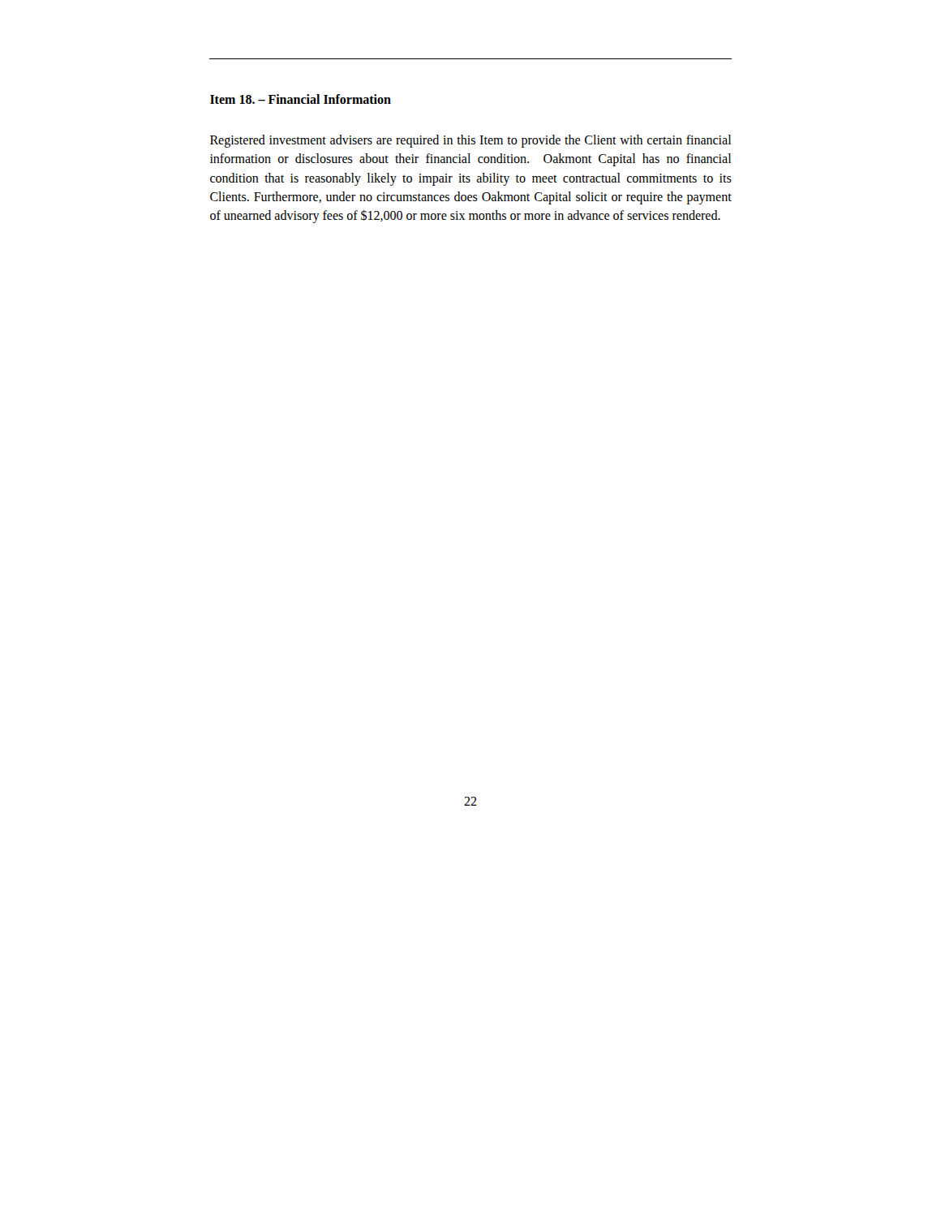Item 18. – Financial Information
Registered investment advisers are required in this Item to provide the Client with certain financial information or disclosures about their financial condition. Oakmont Capital has no financial condition that is reasonably likely to impair its ability to meet contractual commitments to its Clients. Furthermore, under no circumstances does Oakmont Capital solicit or require the payment of unearned advisory fees of $12,000 or more six months or more in advance of services rendered.
22